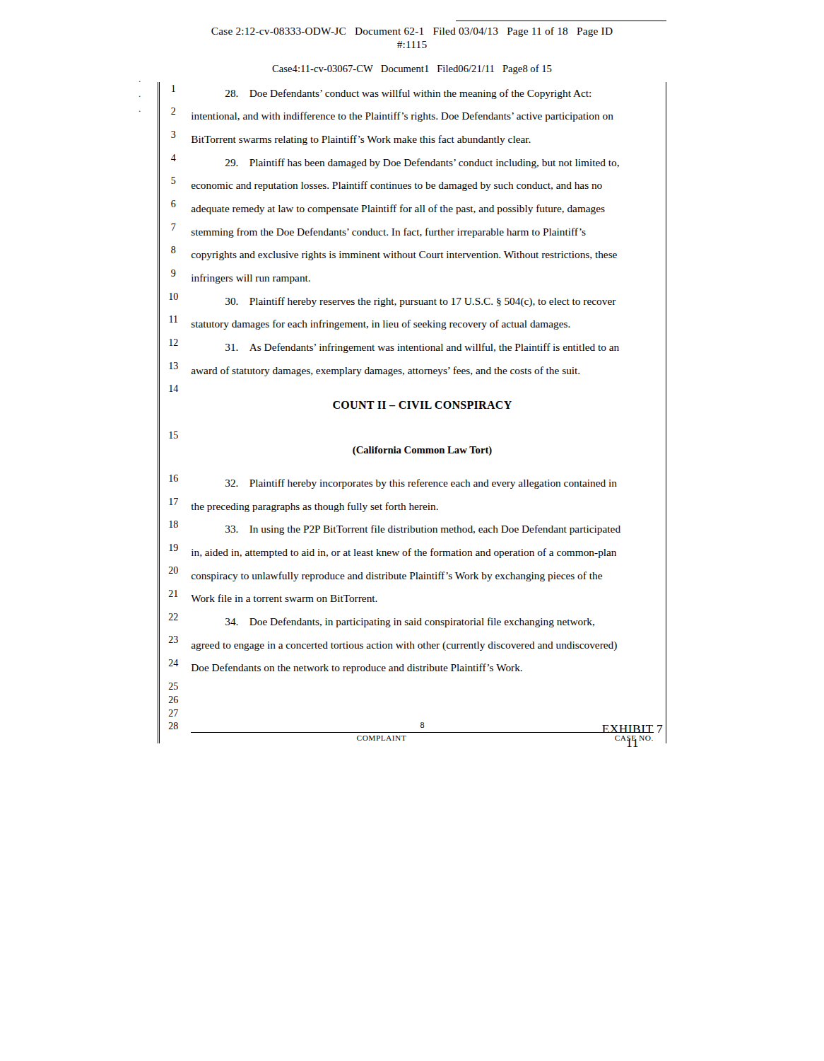Case 2:12-cv-08333-ODW-JC Document 62-1 Filed 03/04/13 Page 11 of 18 Page ID #:1115
Case4:11-cv-03067-CW Document1 Filed06/21/11 Page8 of 15
. . .
| 1 | 28. Doe Defendants’ conduct was willful within the meaning of the Copyright Act: |
| 2 | intentional, and with indifference to the Plaintiff’s rights. Doe Defendants’ active participation on |
| 3 | BitTorrent swarms relating to Plaintiff’s Work make this fact abundantly clear. |
| 4 | 29. Plaintiff has been damaged by Doe Defendants’ conduct including, but not limited to, |
| 5 | economic and reputation losses. Plaintiff continues to be damaged by such conduct, and has no |
| 6 | adequate remedy at law to compensate Plaintiff for all of the past, and possibly future, damages |
| 7 | stemming from the Doe Defendants’ conduct. In fact, further irreparable harm to Plaintiff’s |
| 8 | copyrights and exclusive rights is imminent without Court intervention. Without restrictions, these |
| 9 | infringers will run rampant. |
| 10 | 30. Plaintiff hereby reserves the right, pursuant to 17 U.S.C. § 504(c), to elect to recover |
| 11 | statutory damages for each infringement, in lieu of seeking recovery of actual damages. |
| 12 | 31. As Defendants’ infringement was intentional and willful, the Plaintiff is entitled to an |
| 13 | award of statutory damages, exemplary damages, attorneys’ fees, and the costs of the suit. |
| 14 | COUNT II – CIVIL CONSPIRACY |
| 15 | (California Common Law Tort) |
| 16 | 32. Plaintiff hereby incorporates by this reference each and every allegation contained in |
| 17 | the preceding paragraphs as though fully set forth herein. |
| 18 | 33. In using the P2P BitTorrent file distribution method, each Doe Defendant participated |
| 19 | in, aided in, attempted to aid in, or at least knew of the formation and operation of a common-plan |
| 20 | conspiracy to unlawfully reproduce and distribute Plaintiff’s Work by exchanging pieces of the |
| 21 | Work file in a torrent swarm on BitTorrent. |
| 22 | 34. Doe Defendants, in participating in said conspiratorial file exchanging network, |
| 23 | agreed to engage in a concerted tortious action with other (currently discovered and undiscovered) |
| 24 | Doe Defendants on the network to reproduce and distribute Plaintiff’s Work. |
| 25 | |
| 26 | |
| 27 | |
| 28 | 8 COMPLAINT CASE NO. |
EXHIBIT 7
11